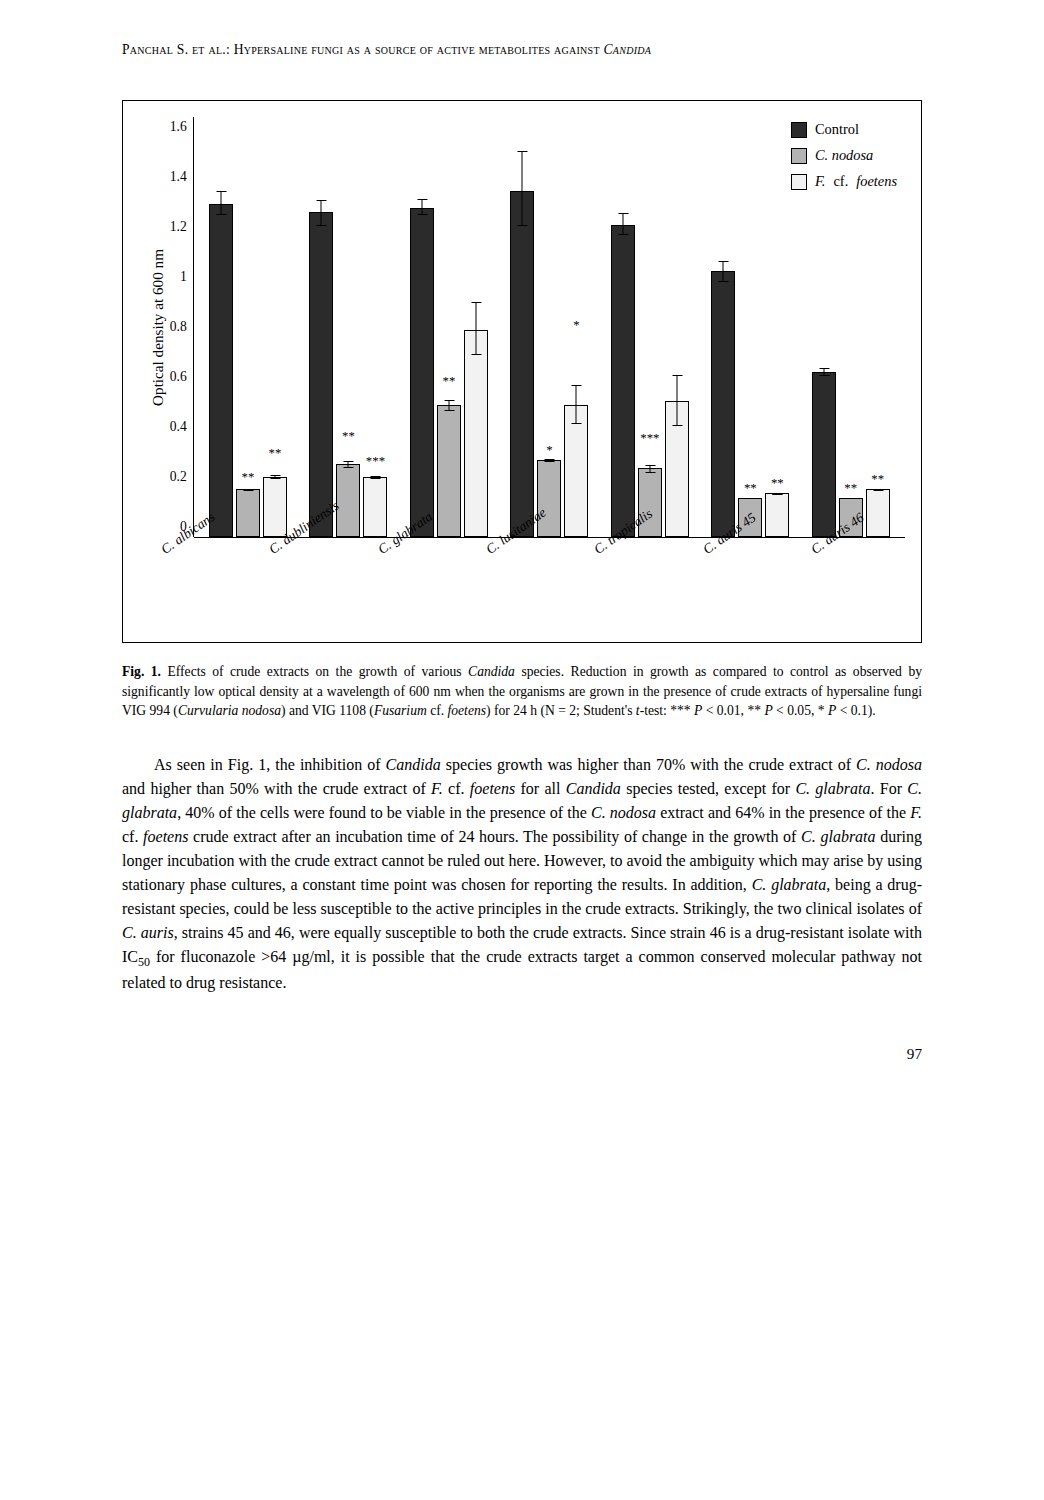Panchal S. et al.: Hypersaline fungi as a source of active metabolites against Candida
Control
C. nodosa
F. cf. foetens
Optical density at 600 nm
1.6 1.4 1.2 1 0.8 0.6 0.4 0.2 0
**
**
**
***
**
*
*
***
**
**
**
**
C. albicans C. dubliniensis C. glabrata C. lusitaniae C. tropicalis C. auris 45 C. auris 46
Fig. 1. Effects of crude extracts on the growth of various Candida species. Reduction in growth as compared to control as observed by significantly low optical density at a wavelength of 600 nm when the organisms are grown in the presence of crude extracts of hypersaline fungi VIG 994 (Curvularia nodosa) and VIG 1108 (Fusarium cf. foetens) for 24 h (N = 2; Student's t-test: *** P < 0.01, ** P < 0.05, * P < 0.1).
As seen in Fig. 1, the inhibition of Candida species growth was higher than 70% with the crude extract of C. nodosa and higher than 50% with the crude extract of F. cf. foetens for all Candida species tested, except for C. glabrata. For C. glabrata, 40% of the cells were found to be viable in the presence of the C. nodosa extract and 64% in the presence of the F. cf. foetens crude extract after an incubation time of 24 hours. The possibility of change in the growth of C. glabrata during longer incubation with the crude extract cannot be ruled out here. However, to avoid the ambiguity which may arise by using stationary phase cultures, a constant time point was chosen for reporting the results. In addition, C. glabrata, being a drug-resistant species, could be less susceptible to the active principles in the crude extracts. Strikingly, the two clinical isolates of C. auris, strains 45 and 46, were equally susceptible to both the crude extracts. Since strain 46 is a drug-resistant isolate with IC50 for fluconazole >64 µg/ml, it is possible that the crude extracts target a common conserved molecular pathway not related to drug resistance.
97